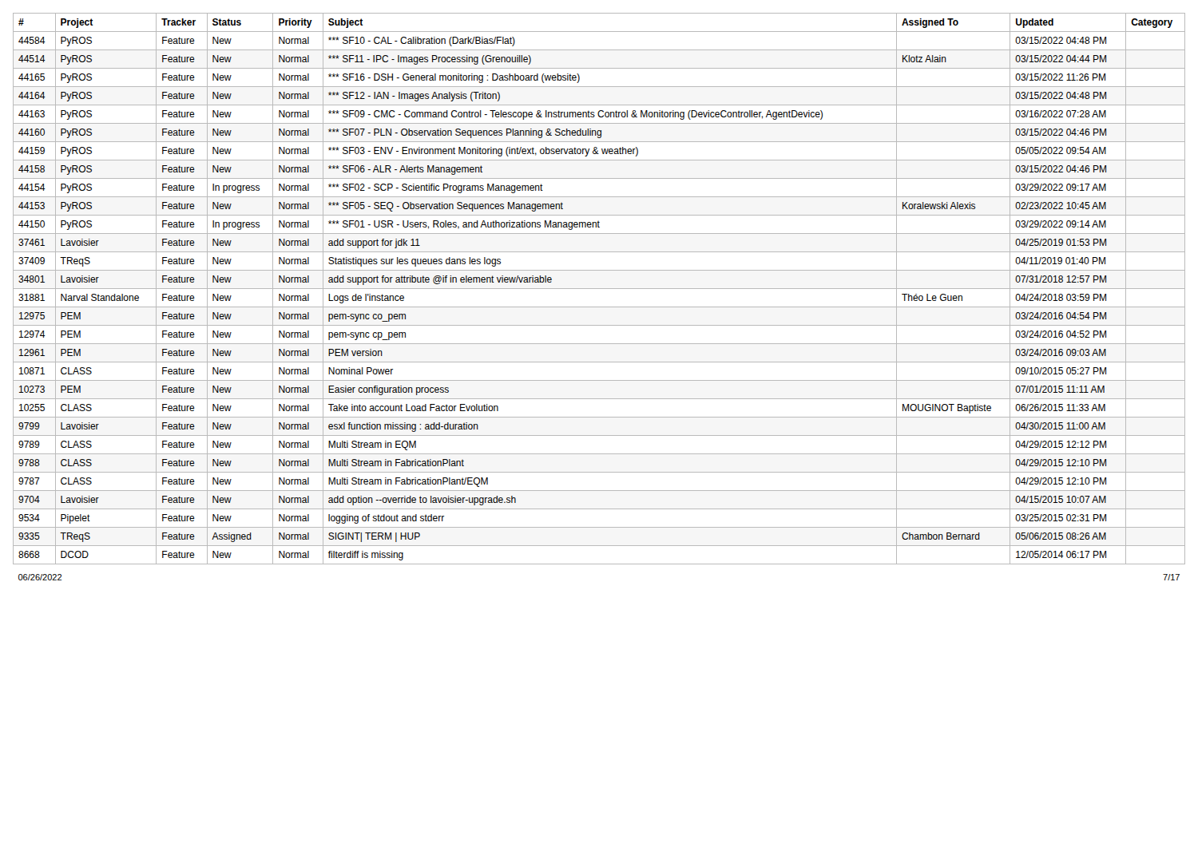Issues
| # | Project | Tracker | Status | Priority | Subject | Assigned To | Updated | Category |
| --- | --- | --- | --- | --- | --- | --- | --- | --- |
| 44584 | PyROS | Feature | New | Normal | *** SF10 - CAL - Calibration (Dark/Bias/Flat) | | 03/15/2022 04:48 PM | |
| 44514 | PyROS | Feature | New | Normal | *** SF11 - IPC - Images Processing (Grenouille) | Klotz Alain | 03/15/2022 04:44 PM | |
| 44165 | PyROS | Feature | New | Normal | *** SF16 - DSH - General monitoring : Dashboard (website) | | 03/15/2022 11:26 PM | |
| 44164 | PyROS | Feature | New | Normal | *** SF12 - IAN - Images Analysis (Triton) | | 03/15/2022 04:48 PM | |
| 44163 | PyROS | Feature | New | Normal | *** SF09 - CMC - Command Control - Telescope & Instruments Control & Monitoring (DeviceController, AgentDevice) | | 03/16/2022 07:28 AM | |
| 44160 | PyROS | Feature | New | Normal | *** SF07 - PLN - Observation Sequences Planning & Scheduling | | 03/15/2022 04:46 PM | |
| 44159 | PyROS | Feature | New | Normal | *** SF03 - ENV - Environment Monitoring (int/ext, observatory & weather) | | 05/05/2022 09:54 AM | |
| 44158 | PyROS | Feature | New | Normal | *** SF06 - ALR - Alerts Management | | 03/15/2022 04:46 PM | |
| 44154 | PyROS | Feature | In progress | Normal | *** SF02 - SCP - Scientific Programs Management | | 03/29/2022 09:17 AM | |
| 44153 | PyROS | Feature | New | Normal | *** SF05 - SEQ - Observation Sequences Management | Koralewski Alexis | 02/23/2022 10:45 AM | |
| 44150 | PyROS | Feature | In progress | Normal | *** SF01 - USR - Users, Roles, and Authorizations Management | | 03/29/2022 09:14 AM | |
| 37461 | Lavoisier | Feature | New | Normal | add support for jdk 11 | | 04/25/2019 01:53 PM | |
| 37409 | TReqS | Feature | New | Normal | Statistiques sur les queues dans les logs | | 04/11/2019 01:40 PM | |
| 34801 | Lavoisier | Feature | New | Normal | add support for attribute @if in element view/variable | | 07/31/2018 12:57 PM | |
| 31881 | Narval Standalone | Feature | New | Normal | Logs de l'instance | Théo Le Guen | 04/24/2018 03:59 PM | |
| 12975 | PEM | Feature | New | Normal | pem-sync co_pem | | 03/24/2016 04:54 PM | |
| 12974 | PEM | Feature | New | Normal | pem-sync cp_pem | | 03/24/2016 04:52 PM | |
| 12961 | PEM | Feature | New | Normal | PEM version | | 03/24/2016 09:03 AM | |
| 10871 | CLASS | Feature | New | Normal | Nominal Power | | 09/10/2015 05:27 PM | |
| 10273 | PEM | Feature | New | Normal | Easier configuration process | | 07/01/2015 11:11 AM | |
| 10255 | CLASS | Feature | New | Normal | Take into account Load Factor Evolution | MOUGINOT Baptiste | 06/26/2015 11:33 AM | |
| 9799 | Lavoisier | Feature | New | Normal | esxl function missing : add-duration | | 04/30/2015 11:00 AM | |
| 9789 | CLASS | Feature | New | Normal | Multi Stream in EQM | | 04/29/2015 12:12 PM | |
| 9788 | CLASS | Feature | New | Normal | Multi Stream in FabricationPlant | | 04/29/2015 12:10 PM | |
| 9787 | CLASS | Feature | New | Normal | Multi Stream in FabricationPlant/EQM | | 04/29/2015 12:10 PM | |
| 9704 | Lavoisier | Feature | New | Normal | add option --override to lavoisier-upgrade.sh | | 04/15/2015 10:07 AM | |
| 9534 | Pipelet | Feature | New | Normal | logging of stdout and stderr | | 03/25/2015 02:31 PM | |
| 9335 | TReqS | Feature | Assigned | Normal | SIGINT/ TERM / HUP | Chambon Bernard | 05/06/2015 08:26 AM | |
| 8668 | DCOD | Feature | New | Normal | filterdiff is missing | | 12/05/2014 06:17 PM | |
| 06/26/2022 7/17 |